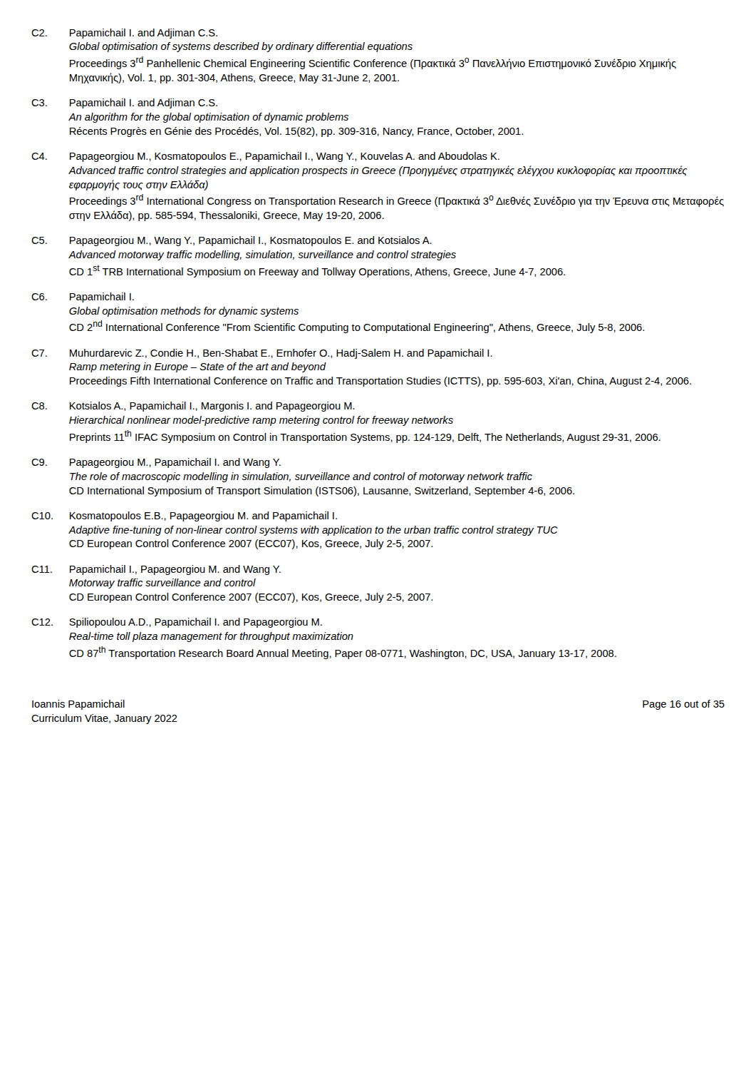C2.
Papamichail I. and Adjiman C.S.
Global optimisation of systems described by ordinary differential equations
Proceedings 3rd Panhellenic Chemical Engineering Scientific Conference (Πρακτικά 3ο Πανελλήνιο Επιστημονικό Συνέδριο Χημικής Μηχανικής), Vol. 1, pp. 301-304, Athens, Greece, May 31-June 2, 2001.
C3.
Papamichail I. and Adjiman C.S.
An algorithm for the global optimisation of dynamic problems
Récents Progrès en Génie des Procédés, Vol. 15(82), pp. 309-316, Nancy, France, October, 2001.
C4.
Papageorgiou M., Kosmatopoulos E., Papamichail I., Wang Y., Kouvelas A. and Aboudolas K.
Advanced traffic control strategies and application prospects in Greece (Προηγμένες στρατηγικές ελέγχου κυκλοφορίας και προοπτικές εφαρμογής τους στην Ελλάδα)
Proceedings 3rd International Congress on Transportation Research in Greece (Πρακτικά 3ο Διεθνές Συνέδριο για την Έρευνα στις Μεταφορές στην Ελλάδα), pp. 585-594, Thessaloniki, Greece, May 19-20, 2006.
C5.
Papageorgiou M., Wang Y., Papamichail I., Kosmatopoulos E. and Kotsialos A.
Advanced motorway traffic modelling, simulation, surveillance and control strategies
CD 1st TRB International Symposium on Freeway and Tollway Operations, Athens, Greece, June 4-7, 2006.
C6.
Papamichail I.
Global optimisation methods for dynamic systems
CD 2nd International Conference "From Scientific Computing to Computational Engineering", Athens, Greece, July 5-8, 2006.
C7.
Muhurdarevic Z., Condie H., Ben-Shabat E., Ernhofer O., Hadj-Salem H. and Papamichail I.
Ramp metering in Europe – State of the art and beyond
Proceedings Fifth International Conference on Traffic and Transportation Studies (ICTTS), pp. 595-603, Xi'an, China, August 2-4, 2006.
C8.
Kotsialos A., Papamichail I., Margonis I. and Papageorgiou M.
Hierarchical nonlinear model-predictive ramp metering control for freeway networks
Preprints 11th IFAC Symposium on Control in Transportation Systems, pp. 124-129, Delft, The Netherlands, August 29-31, 2006.
C9.
Papageorgiou M., Papamichail I. and Wang Y.
The role of macroscopic modelling in simulation, surveillance and control of motorway network traffic
CD International Symposium of Transport Simulation (ISTS06), Lausanne, Switzerland, September 4-6, 2006.
C10.
Kosmatopoulos E.B., Papageorgiou M. and Papamichail I.
Adaptive fine-tuning of non-linear control systems with application to the urban traffic control strategy TUC
CD European Control Conference 2007 (ECC07), Kos, Greece, July 2-5, 2007.
C11.
Papamichail I., Papageorgiou M. and Wang Y.
Motorway traffic surveillance and control
CD European Control Conference 2007 (ECC07), Kos, Greece, July 2-5, 2007.
C12.
Spiliopoulou A.D., Papamichail I. and Papageorgiou M.
Real-time toll plaza management for throughput maximization
CD 87th Transportation Research Board Annual Meeting, Paper 08-0771, Washington, DC, USA, January 13-17, 2008.
Ioannis Papamichail Curriculum Vitae, January 2022
Page 16 out of 35